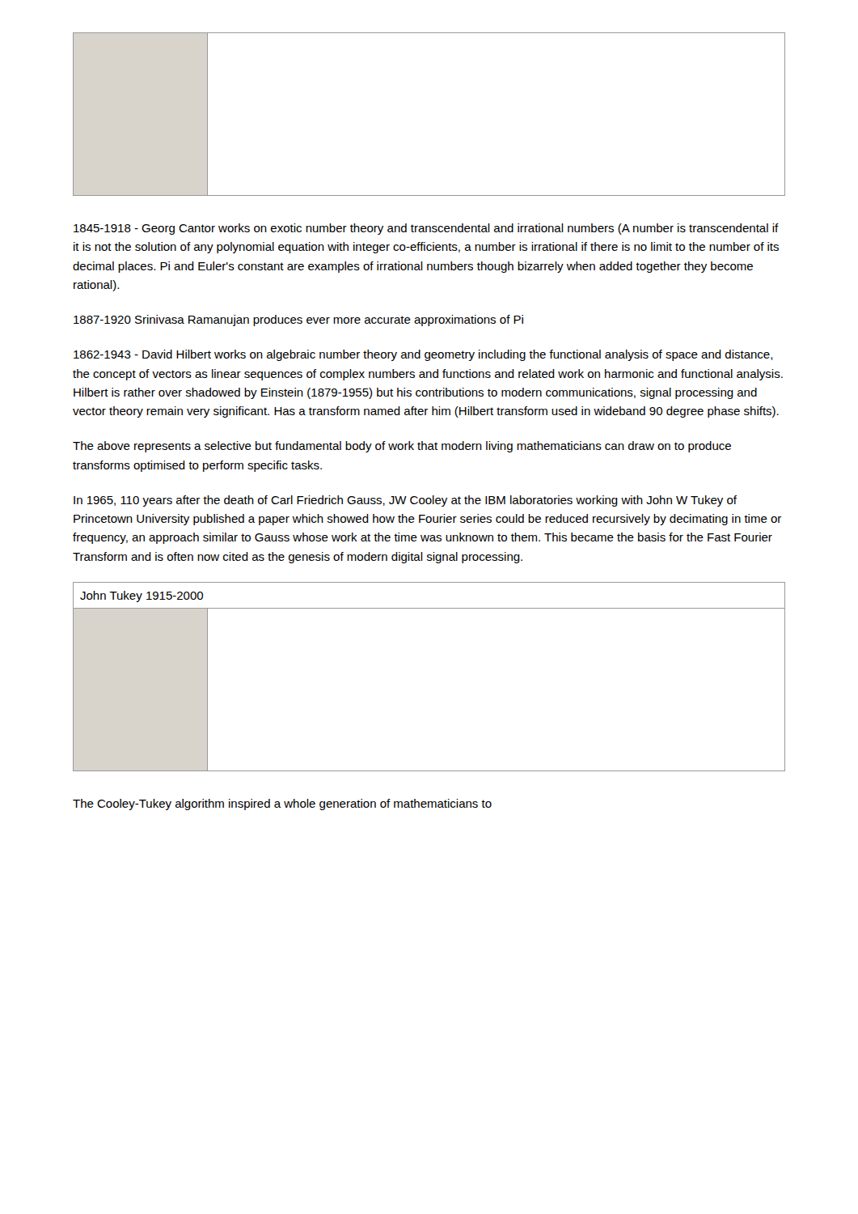1845-1918 - Georg Cantor works on exotic number theory and transcendental and irrational numbers (A number is transcendental if it is not the solution of any polynomial equation with integer co-efficients, a number is irrational if there is no limit to the number of its decimal places. Pi and Euler's constant are examples of irrational numbers though bizarrely when added together they become rational).
1887-1920 Srinivasa Ramanujan produces ever more accurate approximations of Pi
1862-1943 - David Hilbert works on algebraic number theory and geometry including the functional analysis of space and distance, the concept of vectors as linear sequences of complex numbers and functions and related work on harmonic and functional analysis. Hilbert is rather over shadowed by Einstein (1879-1955) but his contributions to modern communications, signal processing and vector theory remain very significant. Has a transform named after him (Hilbert transform used in wideband 90 degree phase shifts).
The above represents a selective but fundamental body of work that modern living mathematicians can draw on to produce transforms optimised to perform specific tasks.
In 1965, 110 years after the death of Carl Friedrich Gauss, JW Cooley at the IBM laboratories working with John W Tukey of Princetown University published a paper which showed how the Fourier series could be reduced recursively by decimating in time or frequency, an approach similar to Gauss whose work at the time was unknown to them. This became the basis for the Fast Fourier Transform and is often now cited as the genesis of modern digital signal processing.
John Tukey 1915-2000
The Cooley-Tukey algorithm inspired a whole generation of mathematicians to